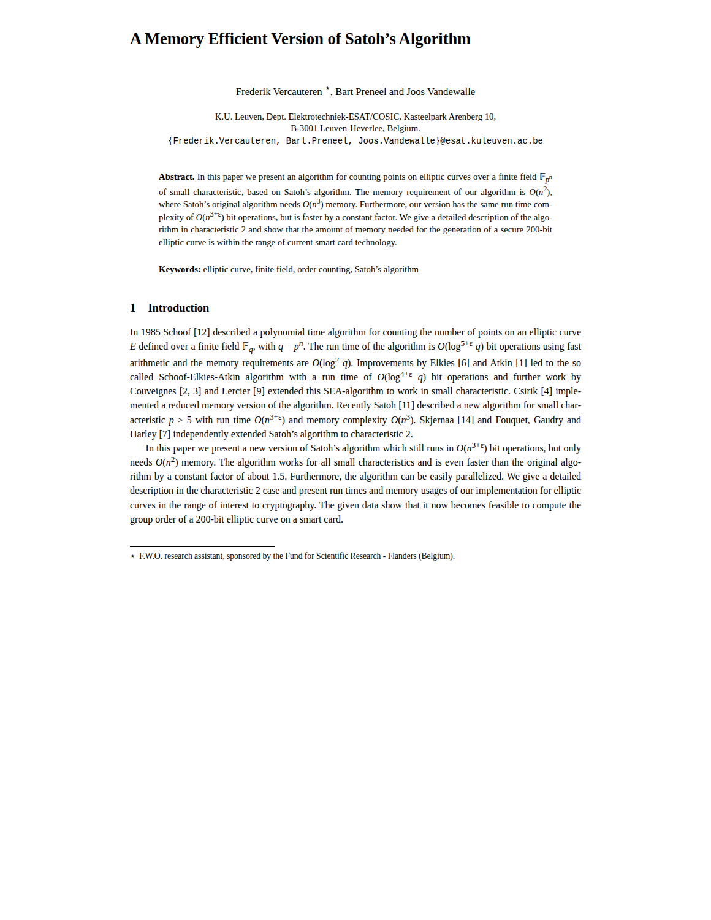A Memory Efficient Version of Satoh’s Algorithm
Frederik Vercauteren ⋆, Bart Preneel and Joos Vandewalle
K.U. Leuven, Dept. Elektrotechniek-ESAT/COSIC, Kasteelpark Arenberg 10,
B-3001 Leuven-Heverlee, Belgium.
{Frederik.Vercauteren, Bart.Preneel, Joos.Vandewalle}@esat.kuleuven.ac.be
Abstract. In this paper we present an algorithm for counting points on elliptic curves over a finite field 𝔽pn of small characteristic, based on Satoh’s algorithm. The memory requirement of our algorithm is O(n2), where Satoh’s original algorithm needs O(n3) memory. Furthermore, our version has the same run time complexity of O(n3+ε) bit operations, but is faster by a constant factor. We give a detailed description of the algorithm in characteristic 2 and show that the amount of memory needed for the generation of a secure 200-bit elliptic curve is within the range of current smart card technology.
Keywords: elliptic curve, finite field, order counting, Satoh’s algorithm
1 Introduction
In 1985 Schoof [12] described a polynomial time algorithm for counting the number of points on an elliptic curve E defined over a finite field 𝔽q, with q = pn. The run time of the algorithm is O(log5+ε q) bit operations using fast arithmetic and the memory requirements are O(log2 q). Improvements by Elkies [6] and Atkin [1] led to the so called Schoof-Elkies-Atkin algorithm with a run time of O(log4+ε q) bit operations and further work by Couveignes [2, 3] and Lercier [9] extended this SEA-algorithm to work in small characteristic. Csirik [4] implemented a reduced memory version of the algorithm. Recently Satoh [11] described a new algorithm for small characteristic p ≥ 5 with run time O(n3+ε) and memory complexity O(n3). Skjernaa [14] and Fouquet, Gaudry and Harley [7] independently extended Satoh’s algorithm to characteristic 2.
In this paper we present a new version of Satoh’s algorithm which still runs in O(n3+ε) bit operations, but only needs O(n2) memory. The algorithm works for all small characteristics and is even faster than the original algorithm by a constant factor of about 1.5. Furthermore, the algorithm can be easily parallelized. We give a detailed description in the characteristic 2 case and present run times and memory usages of our implementation for elliptic curves in the range of interest to cryptography. The given data show that it now becomes feasible to compute the group order of a 200-bit elliptic curve on a smart card.
⋆F.W.O. research assistant, sponsored by the Fund for Scientific Research - Flanders (Belgium).